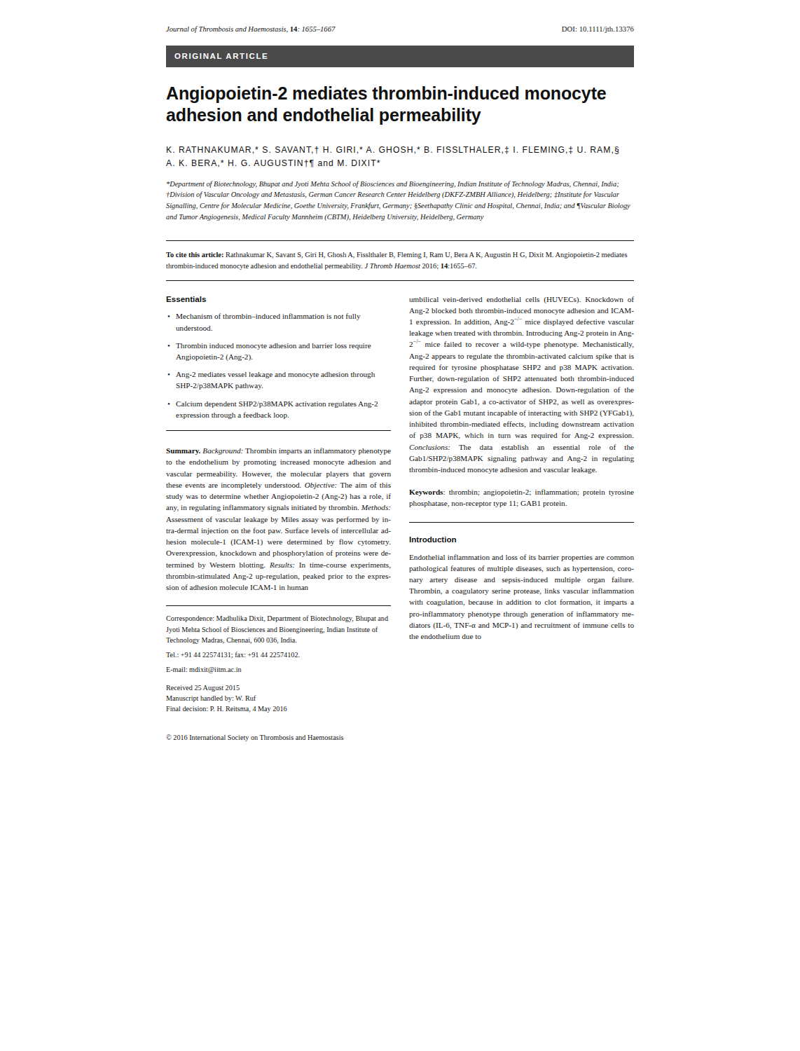Journal of Thrombosis and Haemostasis, 14: 1655–1667
DOI: 10.1111/jth.13376
ORIGINAL ARTICLE
Angiopoietin-2 mediates thrombin-induced monocyte
adhesion and endothelial permeability
K. RATHNAKUMAR,* S. SAVANT,† H. GIRI,* A. GHOSH,* B. FISSLTHALER,‡ I. FLEMING,‡ U. RAM,§
A. K. BERA,* H. G. AUGUSTIN†¶ and M. DIXIT*
*Department of Biotechnology, Bhupat and Jyoti Mehta School of Biosciences and Bioengineering, Indian Institute of Technology Madras, Chennai, India; †Division of Vascular Oncology and Metastasis, German Cancer Research Center Heidelberg (DKFZ-ZMBH Alliance), Heidelberg; ‡Institute for Vascular Signalling, Centre for Molecular Medicine, Goethe University, Frankfurt, Germany; §Seethapathy Clinic and Hospital, Chennai, India; and ¶Vascular Biology and Tumor Angiogenesis, Medical Faculty Mannheim (CBTM), Heidelberg University, Heidelberg, Germany
To cite this article: Rathnakumar K, Savant S, Giri H, Ghosh A, Fisslthaler B, Fleming I, Ram U, Bera A K, Augustin H G, Dixit M. Angiopoietin-2 mediates thrombin-induced monocyte adhesion and endothelial permeability. J Thromb Haemost 2016; 14:1655–67.
Essentials
Mechanism of thrombin–induced inflammation is not fully understood.
Thrombin induced monocyte adhesion and barrier loss require Angiopoietin-2 (Ang-2).
Ang-2 mediates vessel leakage and monocyte adhesion through SHP-2/p38MAPK pathway.
Calcium dependent SHP2/p38MAPK activation regulates Ang-2 expression through a feedback loop.
Summary. Background: Thrombin imparts an inflammatory phenotype to the endothelium by promoting increased monocyte adhesion and vascular permeability. However, the molecular players that govern these events are incompletely understood. Objective: The aim of this study was to determine whether Angiopoietin-2 (Ang-2) has a role, if any, in regulating inflammatory signals initiated by thrombin. Methods: Assessment of vascular leakage by Miles assay was performed by intra-dermal injection on the foot paw. Surface levels of intercellular adhesion molecule-1 (ICAM-1) were determined by flow cytometry. Overexpression, knockdown and phosphorylation of proteins were determined by Western blotting. Results: In time-course experiments, thrombin-stimulated Ang-2 up-regulation, peaked prior to the expression of adhesion molecule ICAM-1 in human
Correspondence: Madhulika Dixit, Department of Biotechnology, Bhupat and Jyoti Mehta School of Biosciences and Bioengineering, Indian Institute of Technology Madras, Chennai, 600 036, India.
Tel.: +91 44 22574131; fax: +91 44 22574102.
E-mail: mdixit@iitm.ac.in
Received 25 August 2015
Manuscript handled by: W. Ruf
Final decision: P. H. Reitsma, 4 May 2016
© 2016 International Society on Thrombosis and Haemostasis
umbilical vein-derived endothelial cells (HUVECs). Knockdown of Ang-2 blocked both thrombin-induced monocyte adhesion and ICAM-1 expression. In addition, Ang-2−/− mice displayed defective vascular leakage when treated with thrombin. Introducing Ang-2 protein in Ang-2−/− mice failed to recover a wild-type phenotype. Mechanistically, Ang-2 appears to regulate the thrombin-activated calcium spike that is required for tyrosine phosphatase SHP2 and p38 MAPK activation. Further, down-regulation of SHP2 attenuated both thrombin-induced Ang-2 expression and monocyte adhesion. Down-regulation of the adaptor protein Gab1, a co-activator of SHP2, as well as overexpression of the Gab1 mutant incapable of interacting with SHP2 (YFGab1), inhibited thrombin-mediated effects, including downstream activation of p38 MAPK, which in turn was required for Ang-2 expression. Conclusions: The data establish an essential role of the Gab1/SHP2/p38MAPK signaling pathway and Ang-2 in regulating thrombin-induced monocyte adhesion and vascular leakage.
Keywords: thrombin; angiopoietin-2; inflammation; protein tyrosine phosphatase, non-receptor type 11; GAB1 protein.
Introduction
Endothelial inflammation and loss of its barrier properties are common pathological features of multiple diseases, such as hypertension, coronary artery disease and sepsis-induced multiple organ failure. Thrombin, a coagulatory serine protease, links vascular inflammation with coagulation, because in addition to clot formation, it imparts a pro-inflammatory phenotype through generation of inflammatory mediators (IL-6, TNF-α and MCP-1) and recruitment of immune cells to the endothelium due to